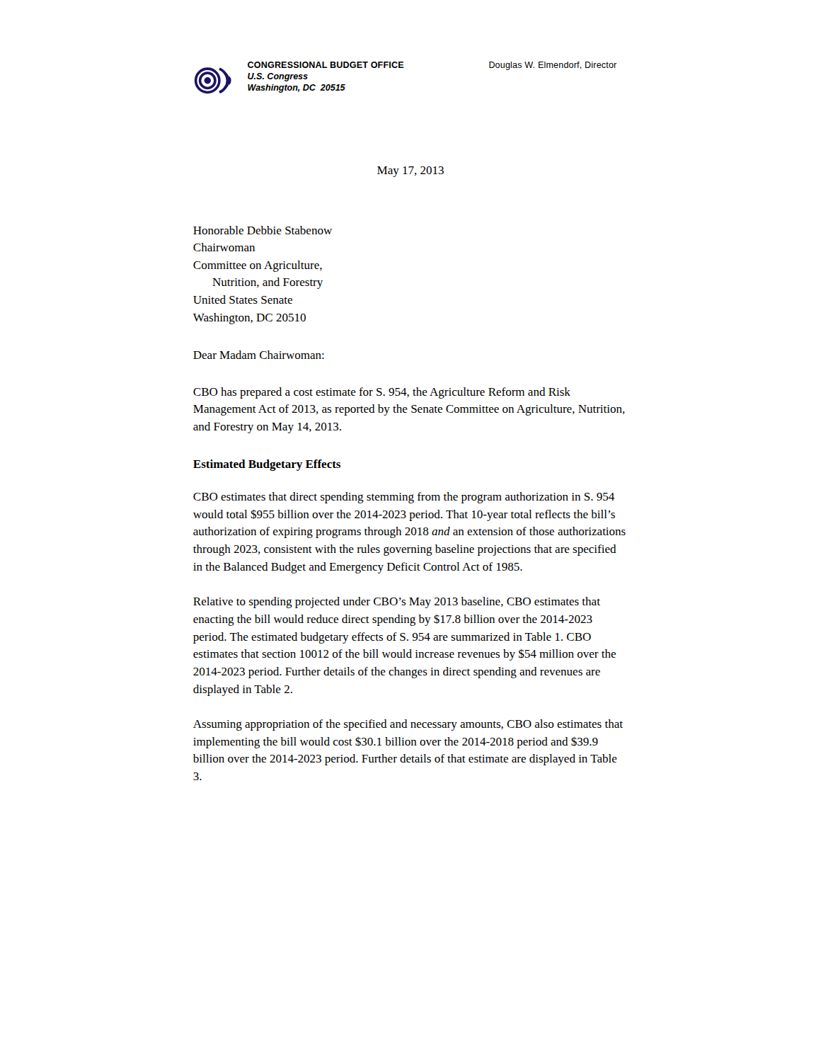CONGRESSIONAL BUDGET OFFICEDouglas W. Elmendorf, Director
U.S. Congress
Washington, DC 20515
May 17, 2013
Honorable Debbie Stabenow
Chairwoman
Committee on Agriculture,
Nutrition, and Forestry
United States Senate
Washington, DC 20510
Dear Madam Chairwoman:
CBO has prepared a cost estimate for S. 954, the Agriculture Reform and Risk Management Act of 2013, as reported by the Senate Committee on Agriculture, Nutrition, and Forestry on May 14, 2013.
Estimated Budgetary Effects
CBO estimates that direct spending stemming from the program authorization in S. 954 would total $955 billion over the 2014-2023 period. That 10-year total reflects the bill’s authorization of expiring programs through 2018 and an extension of those authorizations through 2023, consistent with the rules governing baseline projections that are specified in the Balanced Budget and Emergency Deficit Control Act of 1985.
Relative to spending projected under CBO’s May 2013 baseline, CBO estimates that enacting the bill would reduce direct spending by $17.8 billion over the 2014-2023 period. The estimated budgetary effects of S. 954 are summarized in Table 1. CBO estimates that section 10012 of the bill would increase revenues by $54 million over the 2014-2023 period. Further details of the changes in direct spending and revenues are displayed in Table 2.
Assuming appropriation of the specified and necessary amounts, CBO also estimates that implementing the bill would cost $30.1 billion over the 2014-2018 period and $39.9 billion over the 2014-2023 period. Further details of that estimate are displayed in Table 3.